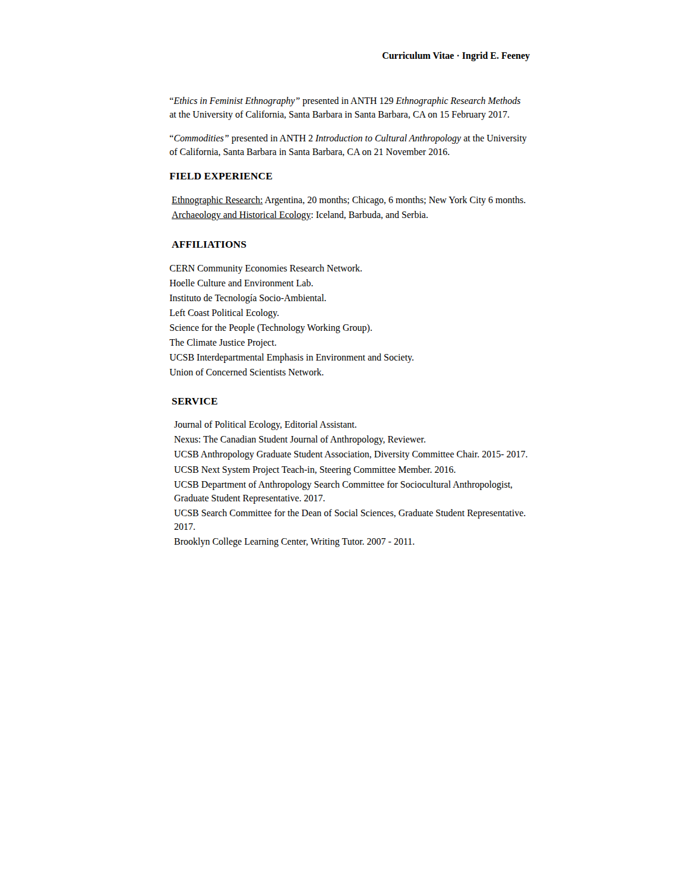Curriculum Vitae · Ingrid E. Feeney
“Ethics in Feminist Ethnography” presented in ANTH 129 Ethnographic Research Methods at the University of California, Santa Barbara in Santa Barbara, CA on 15 February 2017.
“Commodities” presented in ANTH 2 Introduction to Cultural Anthropology at the University of California, Santa Barbara in Santa Barbara, CA on 21 November 2016.
FIELD EXPERIENCE
Ethnographic Research: Argentina, 20 months; Chicago, 6 months; New York City 6 months.
Archaeology and Historical Ecology: Iceland, Barbuda, and Serbia.
AFFILIATIONS
CERN Community Economies Research Network.
Hoelle Culture and Environment Lab.
Instituto de Tecnología Socio-Ambiental.
Left Coast Political Ecology.
Science for the People (Technology Working Group).
The Climate Justice Project.
UCSB Interdepartmental Emphasis in Environment and Society.
Union of Concerned Scientists Network.
SERVICE
Journal of Political Ecology, Editorial Assistant.
Nexus: The Canadian Student Journal of Anthropology, Reviewer.
UCSB Anthropology Graduate Student Association, Diversity Committee Chair. 2015- 2017.
UCSB Next System Project Teach-in, Steering Committee Member. 2016.
UCSB Department of Anthropology Search Committee for Sociocultural Anthropologist, Graduate Student Representative. 2017.
UCSB Search Committee for the Dean of Social Sciences, Graduate Student Representative. 2017.
Brooklyn College Learning Center, Writing Tutor. 2007 - 2011.